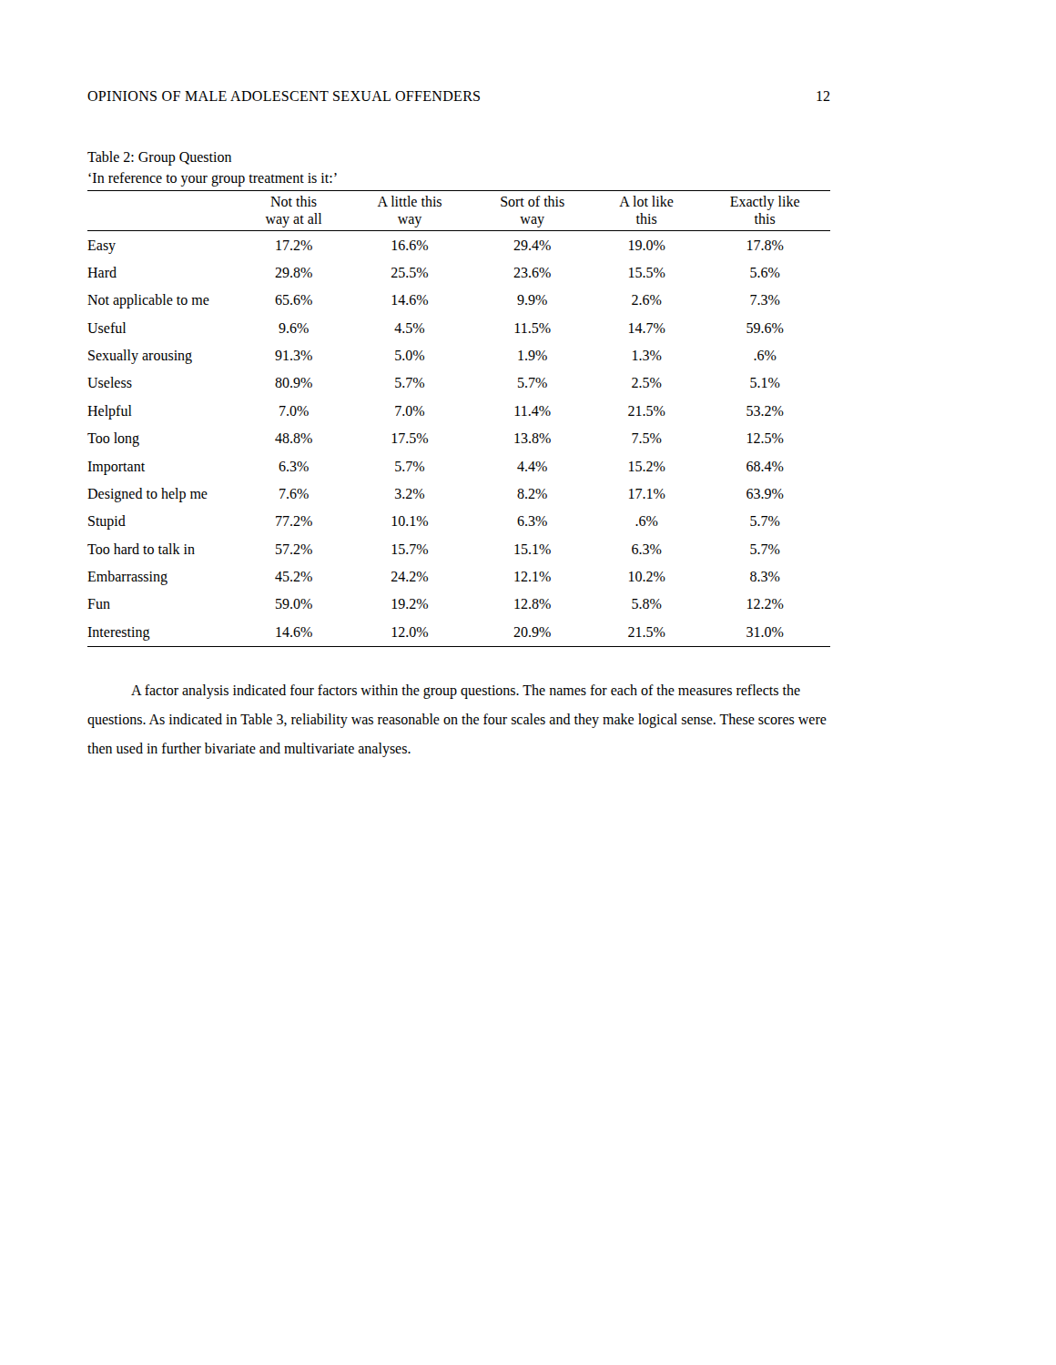Opinions of Male Adolescent Sexual Offenders
12
Table 2: Group Question
‘In reference to your group treatment is it:’
| | Not this way at all | A little this way | Sort of this way | A lot like this | Exactly like this |
| --- | --- | --- | --- | --- | --- |
| Easy | 17.2% | 16.6% | 29.4% | 19.0% | 17.8% |
| Hard | 29.8% | 25.5% | 23.6% | 15.5% | 5.6% |
| Not applicable to me | 65.6% | 14.6% | 9.9% | 2.6% | 7.3% |
| Useful | 9.6% | 4.5% | 11.5% | 14.7% | 59.6% |
| Sexually arousing | 91.3% | 5.0% | 1.9% | 1.3% | .6% |
| Useless | 80.9% | 5.7% | 5.7% | 2.5% | 5.1% |
| Helpful | 7.0% | 7.0% | 11.4% | 21.5% | 53.2% |
| Too long | 48.8% | 17.5% | 13.8% | 7.5% | 12.5% |
| Important | 6.3% | 5.7% | 4.4% | 15.2% | 68.4% |
| Designed to help me | 7.6% | 3.2% | 8.2% | 17.1% | 63.9% |
| Stupid | 77.2% | 10.1% | 6.3% | .6% | 5.7% |
| Too hard to talk in | 57.2% | 15.7% | 15.1% | 6.3% | 5.7% |
| Embarrassing | 45.2% | 24.2% | 12.1% | 10.2% | 8.3% |
| Fun | 59.0% | 19.2% | 12.8% | 5.8% | 12.2% |
| Interesting | 14.6% | 12.0% | 20.9% | 21.5% | 31.0% |
A factor analysis indicated four factors within the group questions. The names for each of the measures reflects the questions. As indicated in Table 3, reliability was reasonable on the four scales and they make logical sense. These scores were then used in further bivariate and multivariate analyses.